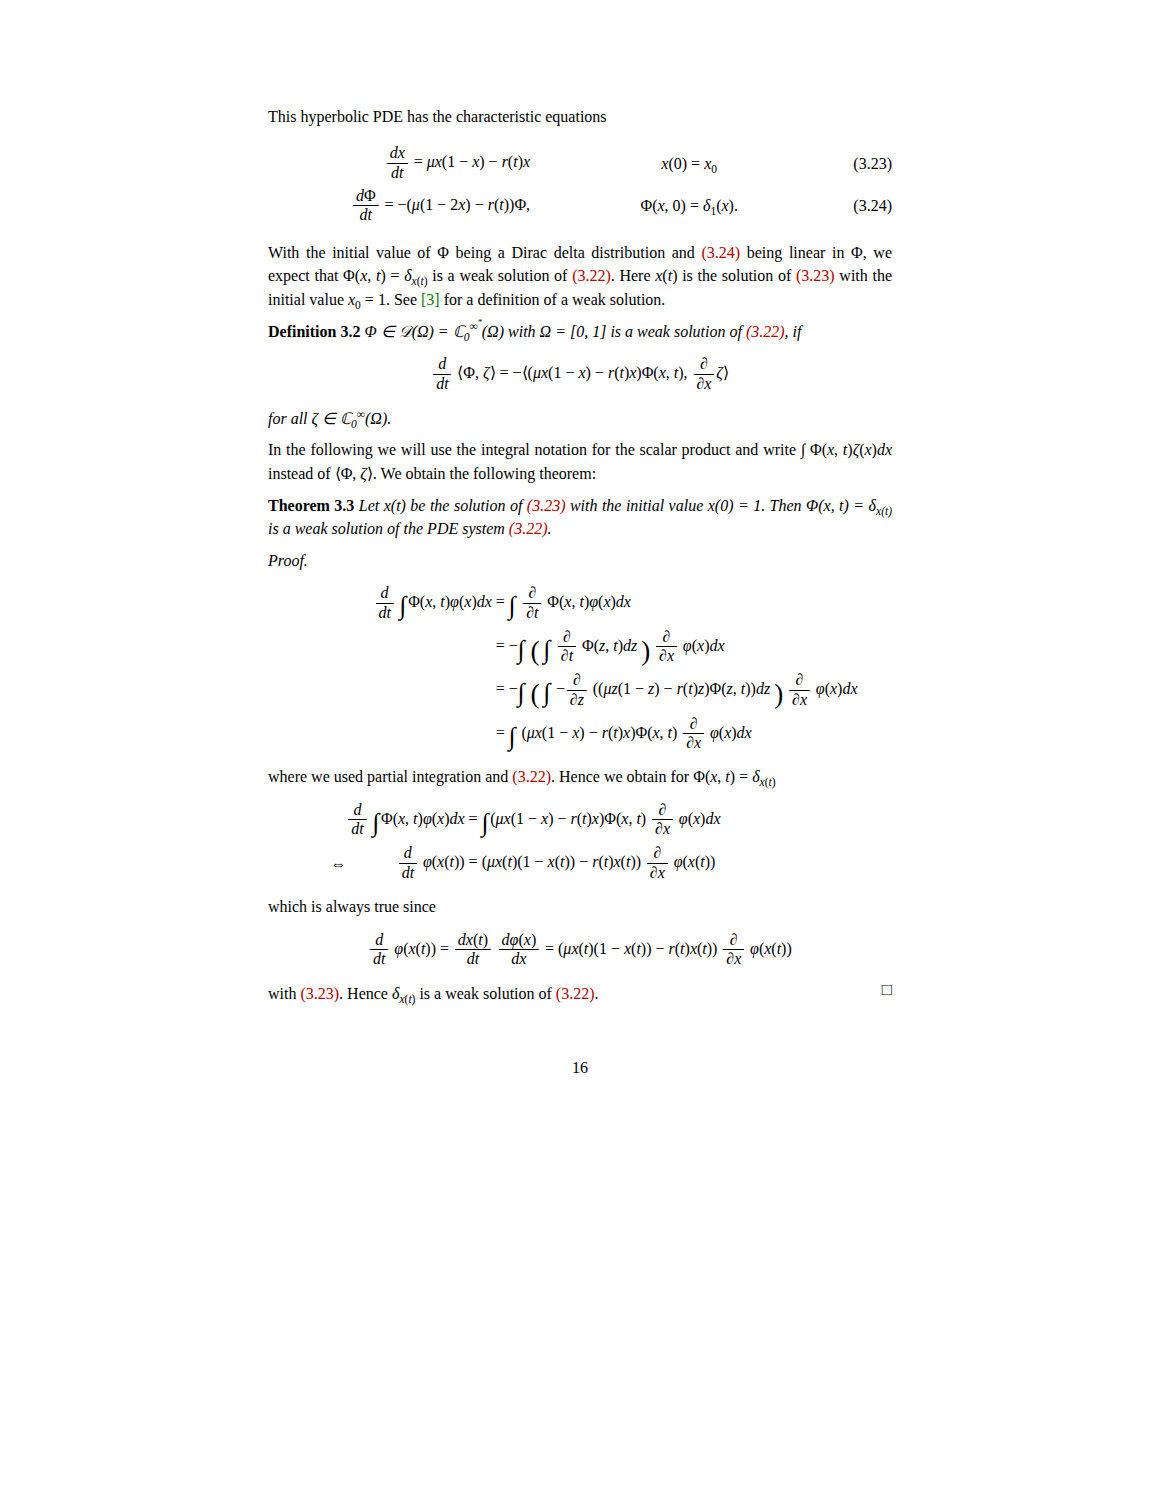This hyperbolic PDE has the characteristic equations
| dx dt = μx (1 − x ) − r ( t ) x | | x (0) = x 0 | (3.23) |
| d Φ dt = −( μ (1 − 2 x ) − r ( t ))Φ, | | Φ( x , 0) = δ 1 ( x ). | (3.24) |
With the initial value of Φ being a Dirac delta distribution and (3.24) being linear in Φ, we expect that Φ(x, t) = δx(t) is a weak solution of (3.22). Here x(t) is the solution of (3.23) with the initial value x0 = 1. See [3] for a definition of a weak solution.
Definition 3.2 Φ ∈ 𝒟(Ω) = ℂ0∞*(Ω) with Ω = [0, 1] is a weak solution of (3.22), if
ddt ⟨Φ, ζ⟩ = −⟨(μx(1 − x) − r(t)x)Φ(x, t), ∂∂x ζ⟩
for all ζ ∈ ℂ0∞(Ω).
In the following we will use the integral notation for the scalar product and write ∫ Φ(x, t)ζ(x)dx instead of ⟨Φ, ζ⟩. We obtain the following theorem:
Theorem 3.3 Let x(t) be the solution of (3.23) with the initial value x(0) = 1. Then Φ(x, t) = δx(t) is a weak solution of the PDE system (3.22).
Proof.
| d dt ∫ Φ( x , t ) φ ( x ) dx | = ∫ ∂ ∂ t Φ( x , t ) φ ( x ) dx |
| | = − ∫ ( ∫ ∂ ∂ t Φ( z , t ) dz ) ∂ ∂ x φ ( x ) dx |
| | = − ∫ ( ∫ − ∂ ∂ z (( μz (1 − z ) − r ( t ) z )Φ( z , t )) dz ) ∂ ∂ x φ ( x ) dx |
| | = ∫ ( μx (1 − x ) − r ( t ) x )Φ( x , t ) ∂ ∂ x φ ( x ) dx |
where we used partial integration and (3.22). Hence we obtain for Φ(x, t) = δx(t)
| | d dt ∫ Φ( x , t ) φ ( x ) dx | = ∫ ( μx (1 − x ) − r ( t ) x )Φ( x , t ) ∂ ∂ x φ ( x ) dx |
| ⇔ | d dt φ ( x ( t )) | = ( μx ( t )(1 − x ( t )) − r ( t ) x ( t )) ∂ ∂ x φ ( x ( t )) |
which is always true since
ddt φ(x(t)) = dx(t) dt dφ(x) dx = (μx(t)(1 − x(t)) − r(t)x(t)) ∂∂x φ(x(t))
with (3.23). Hence δx(t) is a weak solution of (3.22).□
16